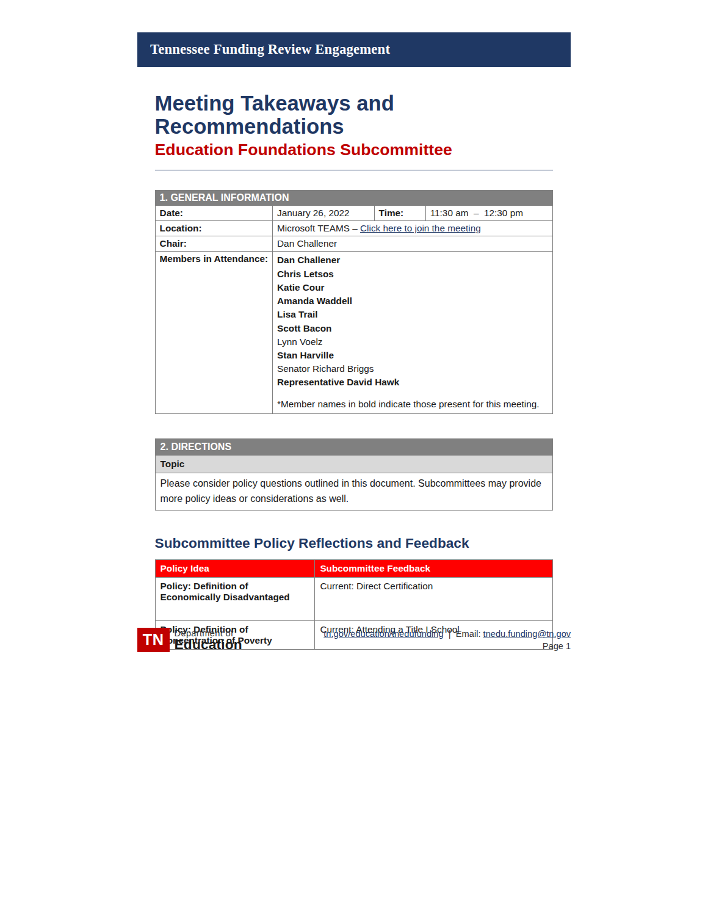Tennessee Funding Review Engagement
Meeting Takeaways and Recommendations
Education Foundations Subcommittee
| 1. GENERAL INFORMATION |
| --- |
| Date: | January 26, 2022 | Time: | 11:30 am – 12:30 pm |
| Location: | Microsoft TEAMS – Click here to join the meeting |
| Chair: | Dan Challener |
| Members in Attendance: | Dan Challener Chris Letsos Katie Cour Amanda Waddell Lisa Trail Scott Bacon Lynn Voelz Stan Harville Senator Richard Briggs Representative David Hawk *Member names in bold indicate those present for this meeting. |
| 2. DIRECTIONS |
| --- |
| Topic |
| Please consider policy questions outlined in this document. Subcommittees may provide more policy ideas or considerations as well. |
Subcommittee Policy Reflections and Feedback
| Policy Idea | Subcommittee Feedback |
| --- | --- |
| Policy: Definition of Economically Disadvantaged | Current: Direct Certification |
| Policy: Definition of Concentration of Poverty | Current: Attending a Title I School |
TN
Department of
Education
tn.gov/education/tnedufunding | Email: tnedu.funding@tn.gov
Page 1